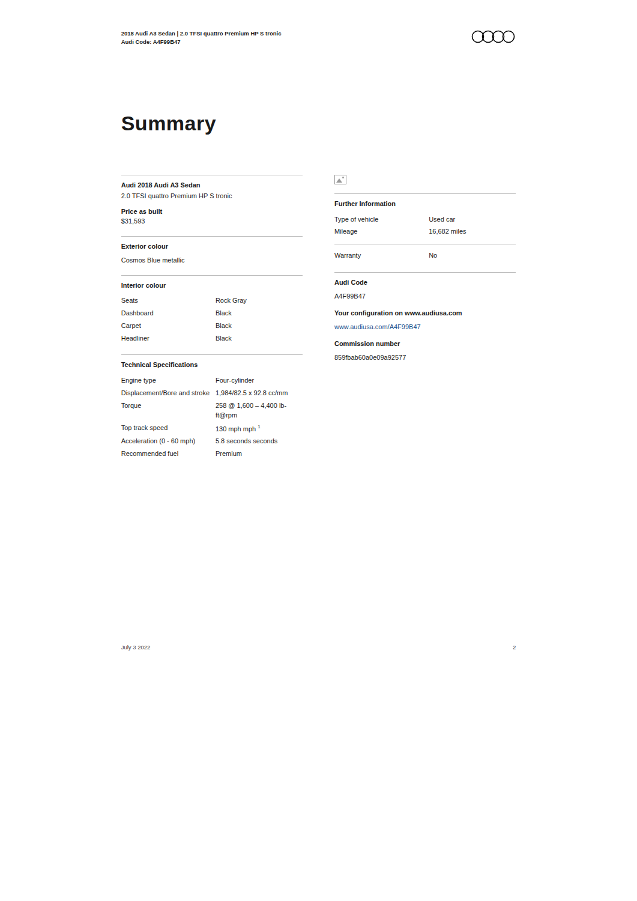2018 Audi A3 Sedan | 2.0 TFSI quattro Premium HP S tronic
Audi Code: A4F99B47
Summary
Audi 2018 Audi A3 Sedan
2.0 TFSI quattro Premium HP S tronic
Price as built
$31,593
Exterior colour
Cosmos Blue metallic
Interior colour
| Seats | Rock Gray |
| Dashboard | Black |
| Carpet | Black |
| Headliner | Black |
Technical Specifications
| Engine type | Four-cylinder |
| Displacement/Bore and stroke | 1,984/82.5 x 92.8 cc/mm |
| Torque | 258 @ 1,600 – 4,400 lb-ft@rpm |
| Top track speed | 130 mph mph 1 |
| Acceleration (0 - 60 mph) | 5.8 seconds seconds |
| Recommended fuel | Premium |
Further Information
| Type of vehicle | Used car |
| Mileage | 16,682 miles |
| Warranty | No |
Audi Code
A4F99B47
Your configuration on www.audiusa.com
www.audiusa.com/A4F99B47
Commission number
859fbab60a0e09a92577
July 3 2022 2